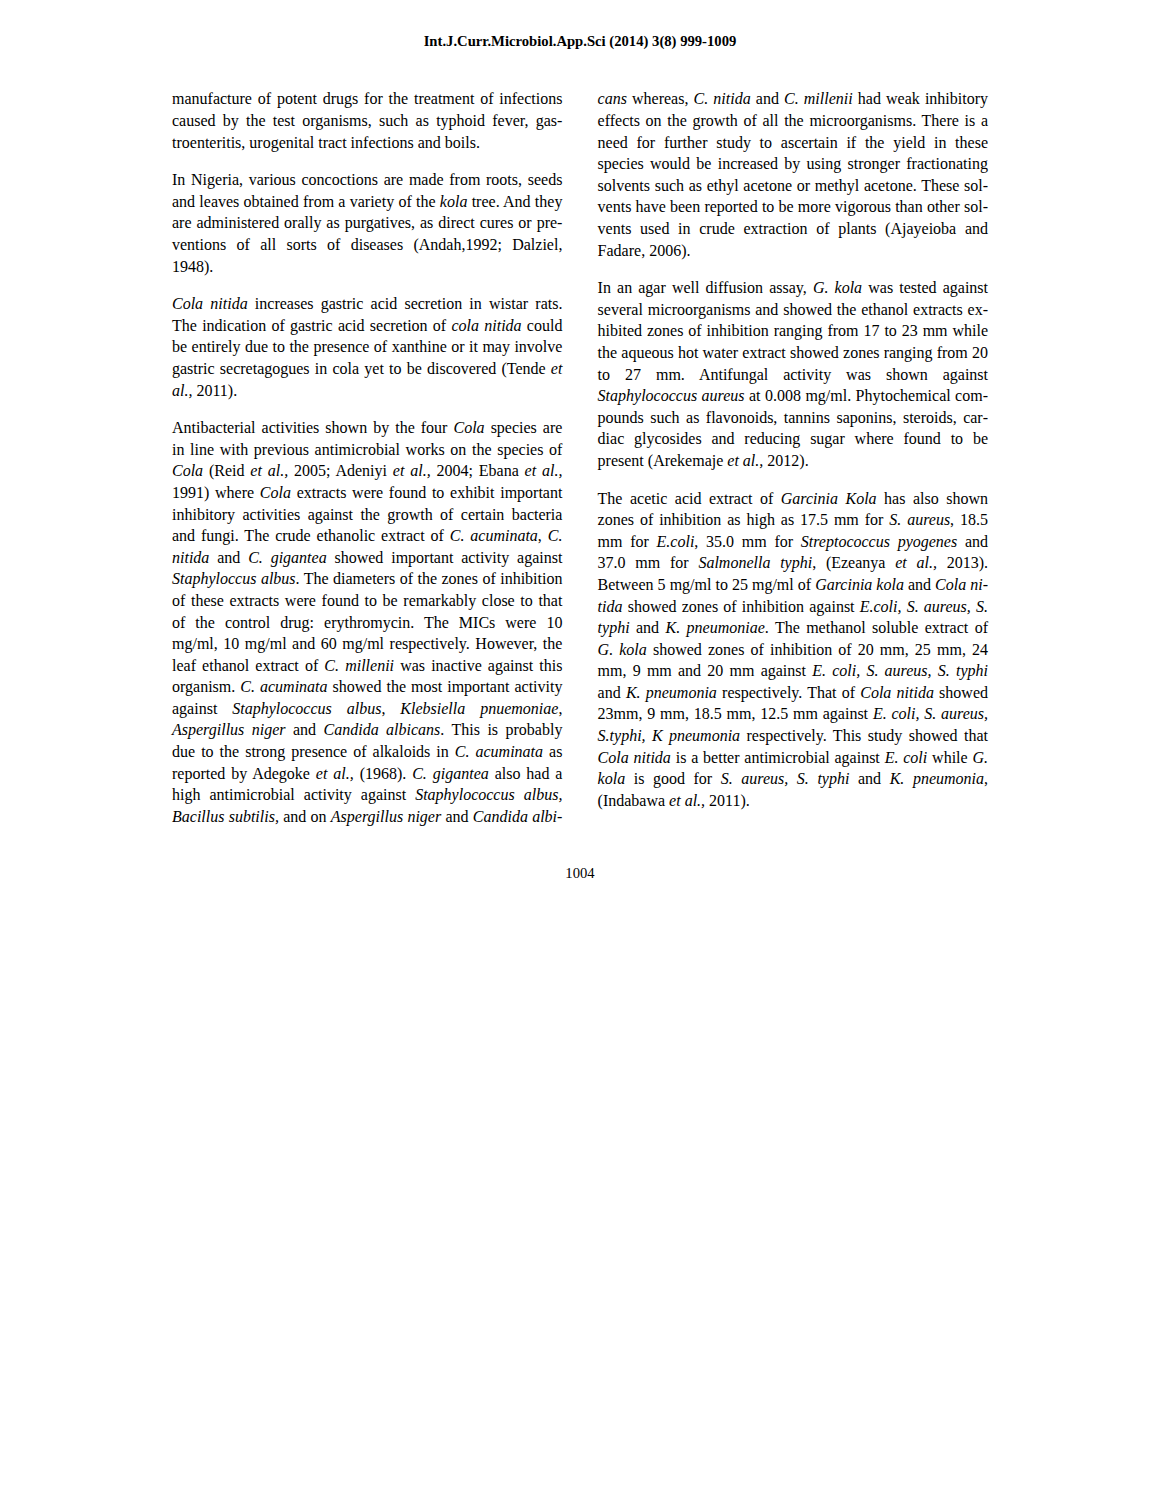Int.J.Curr.Microbiol.App.Sci (2014) 3(8) 999-1009
manufacture of potent drugs for the treatment of infections caused by the test organisms, such as typhoid fever, gastroenteritis, urogenital tract infections and boils.
In Nigeria, various concoctions are made from roots, seeds and leaves obtained from a variety of the kola tree. And they are administered orally as purgatives, as direct cures or preventions of all sorts of diseases (Andah,1992; Dalziel, 1948).
Cola nitida increases gastric acid secretion in wistar rats. The indication of gastric acid secretion of cola nitida could be entirely due to the presence of xanthine or it may involve gastric secretagogues in cola yet to be discovered (Tende et al., 2011).
Antibacterial activities shown by the four Cola species are in line with previous antimicrobial works on the species of Cola (Reid et al., 2005; Adeniyi et al., 2004; Ebana et al., 1991) where Cola extracts were found to exhibit important inhibitory activities against the growth of certain bacteria and fungi. The crude ethanolic extract of C. acuminata, C. nitida and C. gigantea showed important activity against Staphyloccus albus. The diameters of the zones of inhibition of these extracts were found to be remarkably close to that of the control drug: erythromycin. The MICs were 10 mg/ml, 10 mg/ml and 60 mg/ml respectively. However, the leaf ethanol extract of C. millenii was inactive against this organism. C. acuminata showed the most important activity against Staphylococcus albus, Klebsiella pnuemoniae, Aspergillus niger and Candida albicans. This is probably due to the strong presence of alkaloids in C. acuminata as reported by Adegoke et al., (1968). C. gigantea also had a high antimicrobial activity against Staphylococcus albus, Bacillus subtilis, and on Aspergillus niger and Candida albicans whereas, C. nitida and C. millenii had weak inhibitory effects on the growth of all the microorganisms. There is a need for further study to ascertain if the yield in these species would be increased by using stronger fractionating solvents such as ethyl acetone or methyl acetone. These solvents have been reported to be more vigorous than other solvents used in crude extraction of plants (Ajayeioba and Fadare, 2006).
In an agar well diffusion assay, G. kola was tested against several microorganisms and showed the ethanol extracts exhibited zones of inhibition ranging from 17 to 23 mm while the aqueous hot water extract showed zones ranging from 20 to 27 mm. Antifungal activity was shown against Staphylococcus aureus at 0.008 mg/ml. Phytochemical compounds such as flavonoids, tannins saponins, steroids, cardiac glycosides and reducing sugar where found to be present (Arekemaje et al., 2012).
The acetic acid extract of Garcinia Kola has also shown zones of inhibition as high as 17.5 mm for S. aureus, 18.5 mm for E.coli, 35.0 mm for Streptococcus pyogenes and 37.0 mm for Salmonella typhi, (Ezeanya et al., 2013). Between 5 mg/ml to 25 mg/ml of Garcinia kola and Cola nitida showed zones of inhibition against E.coli, S. aureus, S. typhi and K. pneumoniae. The methanol soluble extract of G. kola showed zones of inhibition of 20 mm, 25 mm, 24 mm, 9 mm and 20 mm against E. coli, S. aureus, S. typhi and K. pneumonia respectively. That of Cola nitida showed 23mm, 9 mm, 18.5 mm, 12.5 mm against E. coli, S. aureus, S.typhi, K pneumonia respectively. This study showed that Cola nitida is a better antimicrobial against E. coli while G. kola is good for S. aureus, S. typhi and K. pneumonia, (Indabawa et al., 2011).
1004